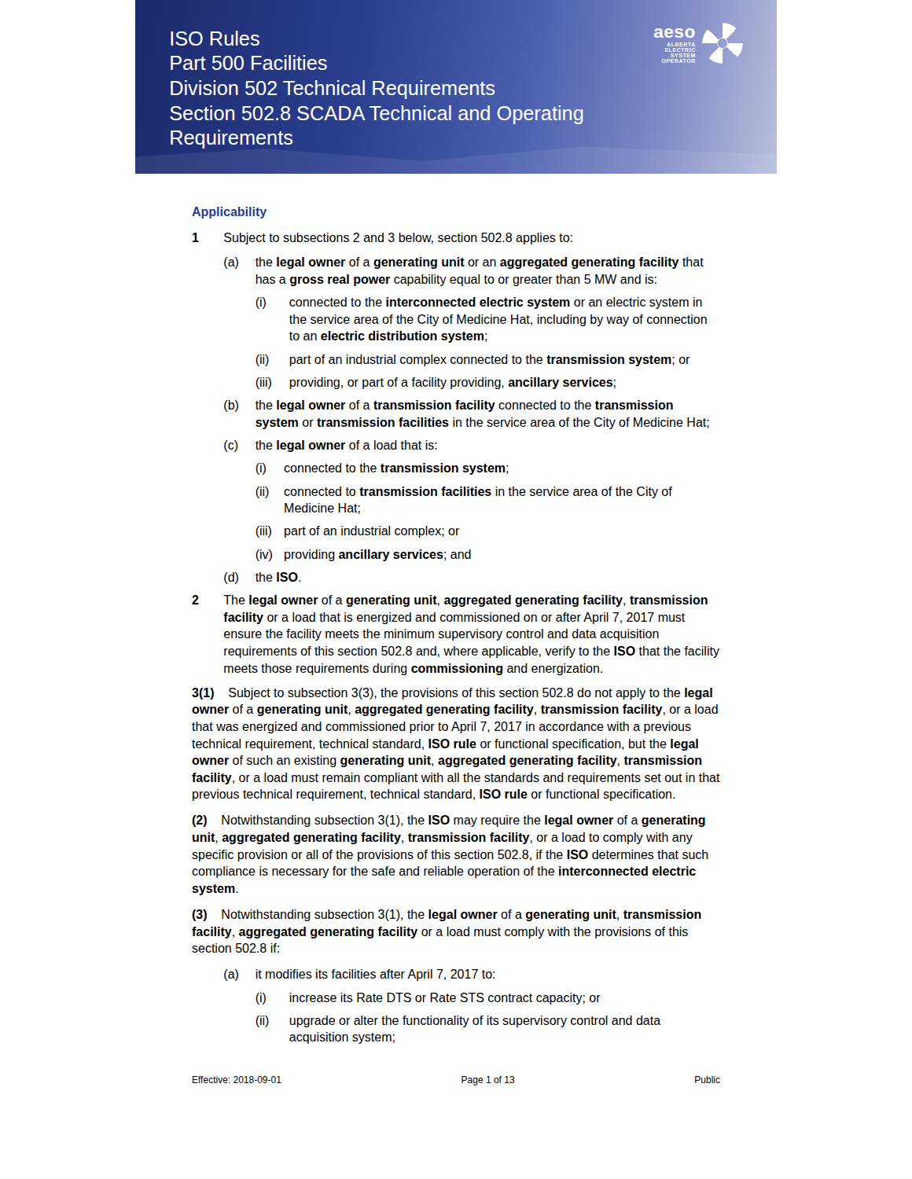aeso
ALBERTA
ELECTRIC
SYSTEM
OPERATOR
ISO Rules
Part 500 Facilities
Division 502 Technical Requirements
Section 502.8 SCADA Technical and Operating Requirements
Applicability
1
Subject to subsections 2 and 3 below, section 502.8 applies to:
(a)
the legal owner of a generating unit or an aggregated generating facility that has a gross real power capability equal to or greater than 5 MW and is:
(i)
connected to the interconnected electric system or an electric system in the service area of the City of Medicine Hat, including by way of connection to an electric distribution system;
(ii)
part of an industrial complex connected to the transmission system; or
(iii)
providing, or part of a facility providing, ancillary services;
(b)
the legal owner of a transmission facility connected to the transmission system or transmission facilities in the service area of the City of Medicine Hat;
(c)
the legal owner of a load that is:
(i)
connected to the transmission system;
(ii)
connected to transmission facilities in the service area of the City of Medicine Hat;
(iii)
part of an industrial complex; or
(iv)
providing ancillary services; and
(d)
the ISO.
2
The legal owner of a generating unit, aggregated generating facility, transmission facility or a load that is energized and commissioned on or after April 7, 2017 must ensure the facility meets the minimum supervisory control and data acquisition requirements of this section 502.8 and, where applicable, verify to the ISO that the facility meets those requirements during commissioning and energization.
3(1) Subject to subsection 3(3), the provisions of this section 502.8 do not apply to the legal owner of a generating unit, aggregated generating facility, transmission facility, or a load that was energized and commissioned prior to April 7, 2017 in accordance with a previous technical requirement, technical standard, ISO rule or functional specification, but the legal owner of such an existing generating unit, aggregated generating facility, transmission facility, or a load must remain compliant with all the standards and requirements set out in that previous technical requirement, technical standard, ISO rule or functional specification.
(2) Notwithstanding subsection 3(1), the ISO may require the legal owner of a generating unit, aggregated generating facility, transmission facility, or a load to comply with any specific provision or all of the provisions of this section 502.8, if the ISO determines that such compliance is necessary for the safe and reliable operation of the interconnected electric system.
(3) Notwithstanding subsection 3(1), the legal owner of a generating unit, transmission facility, aggregated generating facility or a load must comply with the provisions of this section 502.8 if:
(a)
it modifies its facilities after April 7, 2017 to:
(i)
increase its Rate DTS or Rate STS contract capacity; or
(ii)
upgrade or alter the functionality of its supervisory control and data acquisition system;
Effective: 2018-09-01
Page 1 of 13
Public